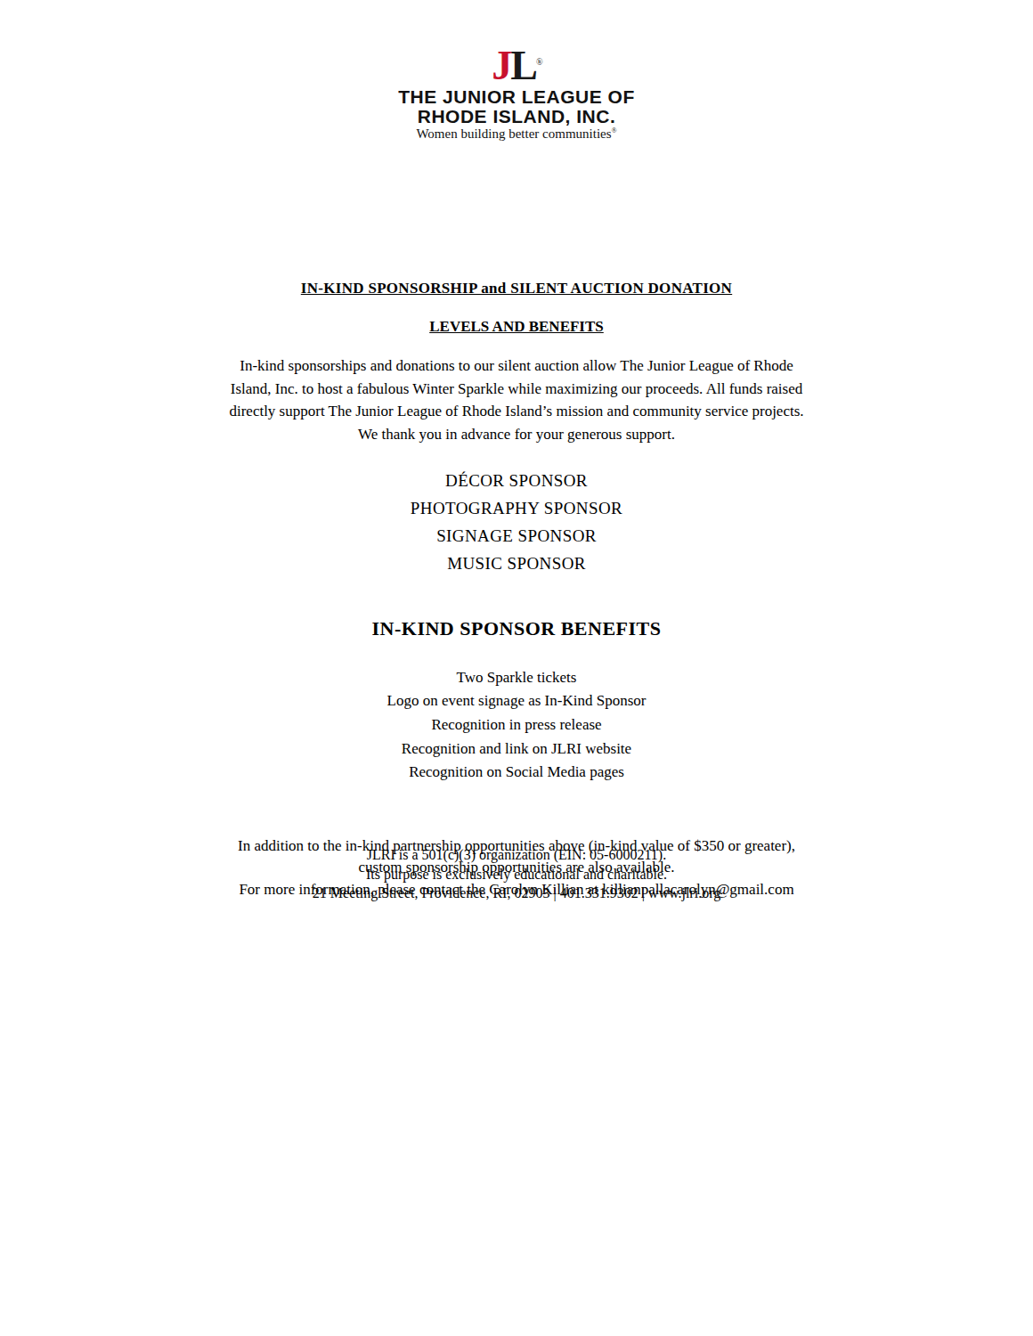JL®
THE JUNIOR LEAGUE OF
RHODE ISLAND, INC.
Women building better communities®
IN-KIND SPONSORSHIP and SILENT AUCTION DONATION
LEVELS AND BENEFITS
In-kind sponsorships and donations to our silent auction allow The Junior League of Rhode Island, Inc. to host a fabulous Winter Sparkle while maximizing our proceeds. All funds raised directly support The Junior League of Rhode Island’s mission and community service projects. We thank you in advance for your generous support.
DÉCOR SPONSOR
PHOTOGRAPHY SPONSOR
SIGNAGE SPONSOR
MUSIC SPONSOR
IN-KIND SPONSOR BENEFITS
Two Sparkle tickets
Logo on event signage as In-Kind Sponsor
Recognition in press release
Recognition and link on JLRI website
Recognition on Social Media pages
In addition to the in-kind partnership opportunities above (in-kind value of $350 or greater),
custom sponsorship opportunities are also available.
For more information, please contact the Carolyn Killian at killianpallacarolyn@gmail.com
JLRI is a 501(c)(3) organization (EIN: 05-6000211).
Its purpose is exclusively educational and charitable.
21 Meeting Street, Providence, RI, 02903 | 401.331.9302 | www.jlri.org